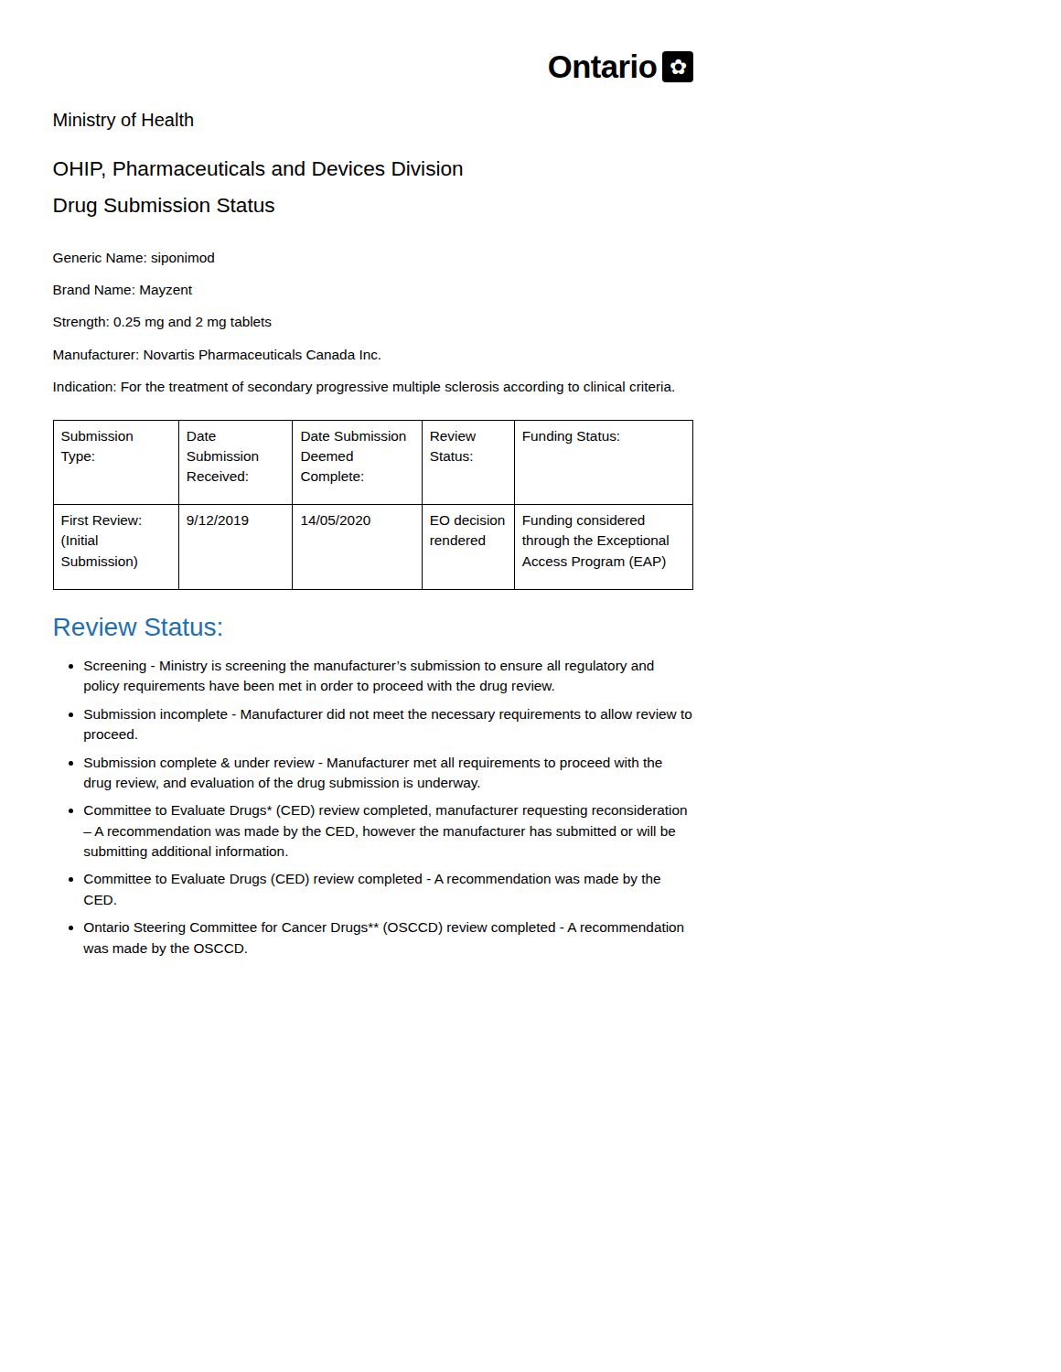Ontario✿
Ministry of Health
OHIP, Pharmaceuticals and Devices Division
Drug Submission Status
Generic Name: siponimod
Brand Name: Mayzent
Strength: 0.25 mg and 2 mg tablets
Manufacturer: Novartis Pharmaceuticals Canada Inc.
Indication: For the treatment of secondary progressive multiple sclerosis according to clinical criteria.
| Submission Type: | Date Submission Received: | Date Submission Deemed Complete: | Review Status: | Funding Status: |
| --- | --- | --- | --- | --- |
| First Review: (Initial Submission) | 9/12/2019 | 14/05/2020 | EO decision rendered | Funding considered through the Exceptional Access Program (EAP) |
Review Status:
Screening - Ministry is screening the manufacturer’s submission to ensure all regulatory and policy requirements have been met in order to proceed with the drug review.
Submission incomplete - Manufacturer did not meet the necessary requirements to allow review to proceed.
Submission complete & under review - Manufacturer met all requirements to proceed with the drug review, and evaluation of the drug submission is underway.
Committee to Evaluate Drugs* (CED) review completed, manufacturer requesting reconsideration – A recommendation was made by the CED, however the manufacturer has submitted or will be submitting additional information.
Committee to Evaluate Drugs (CED) review completed - A recommendation was made by the CED.
Ontario Steering Committee for Cancer Drugs** (OSCCD) review completed - A recommendation was made by the OSCCD.